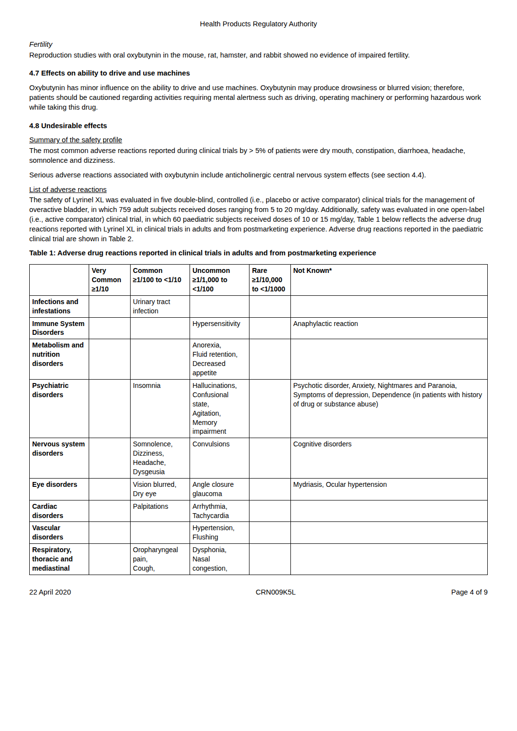Health Products Regulatory Authority
Fertility
Reproduction studies with oral oxybutynin in the mouse, rat, hamster, and rabbit showed no evidence of impaired fertility.
4.7 Effects on ability to drive and use machines
Oxybutynin has minor influence on the ability to drive and use machines. Oxybutynin may produce drowsiness or blurred vision; therefore, patients should be cautioned regarding activities requiring mental alertness such as driving, operating machinery or performing hazardous work while taking this drug.
4.8 Undesirable effects
Summary of the safety profile
The most common adverse reactions reported during clinical trials by > 5% of patients were dry mouth, constipation, diarrhoea, headache, somnolence and dizziness.
Serious adverse reactions associated with oxybutynin include anticholinergic central nervous system effects (see section 4.4).
List of adverse reactions
The safety of Lyrinel XL was evaluated in five double-blind, controlled (i.e., placebo or active comparator) clinical trials for the management of overactive bladder, in which 759 adult subjects received doses ranging from 5 to 20 mg/day. Additionally, safety was evaluated in one open-label (i.e., active comparator) clinical trial, in which 60 paediatric subjects received doses of 10 or 15 mg/day, Table 1 below reflects the adverse drug reactions reported with Lyrinel XL in clinical trials in adults and from postmarketing experience. Adverse drug reactions reported in the paediatric clinical trial are shown in Table 2.
Table 1: Adverse drug reactions reported in clinical trials in adults and from postmarketing experience
| | Very Common ≥1/10 | Common ≥1/100 to <1/10 | Uncommon ≥1/1,000 to <1/100 | Rare ≥1/10,000 to <1/1000 | Not Known* |
| --- | --- | --- | --- | --- | --- |
| Infections and infestations | | Urinary tract infection | | | |
| Immune System Disorders | | | Hypersensitivity | | Anaphylactic reaction |
| Metabolism and nutrition disorders | | | Anorexia, Fluid retention, Decreased appetite | | |
| Psychiatric disorders | | Insomnia | Hallucinations, Confusional state, Agitation, Memory impairment | | Psychotic disorder, Anxiety, Nightmares and Paranoia, Symptoms of depression, Dependence (in patients with history of drug or substance abuse) |
| Nervous system disorders | | Somnolence, Dizziness, Headache, Dysgeusia | Convulsions | | Cognitive disorders |
| Eye disorders | | Vision blurred, Dry eye | Angle closure glaucoma | | Mydriasis, Ocular hypertension |
| Cardiac disorders | | Palpitations | Arrhythmia, Tachycardia | | |
| Vascular disorders | | | Hypertension, Flushing | | |
| Respiratory, thoracic and mediastinal | | Oropharyngeal pain, Cough, | Dysphonia, Nasal congestion, | | |
22 April 2020 CRN009K5L Page 4 of 9